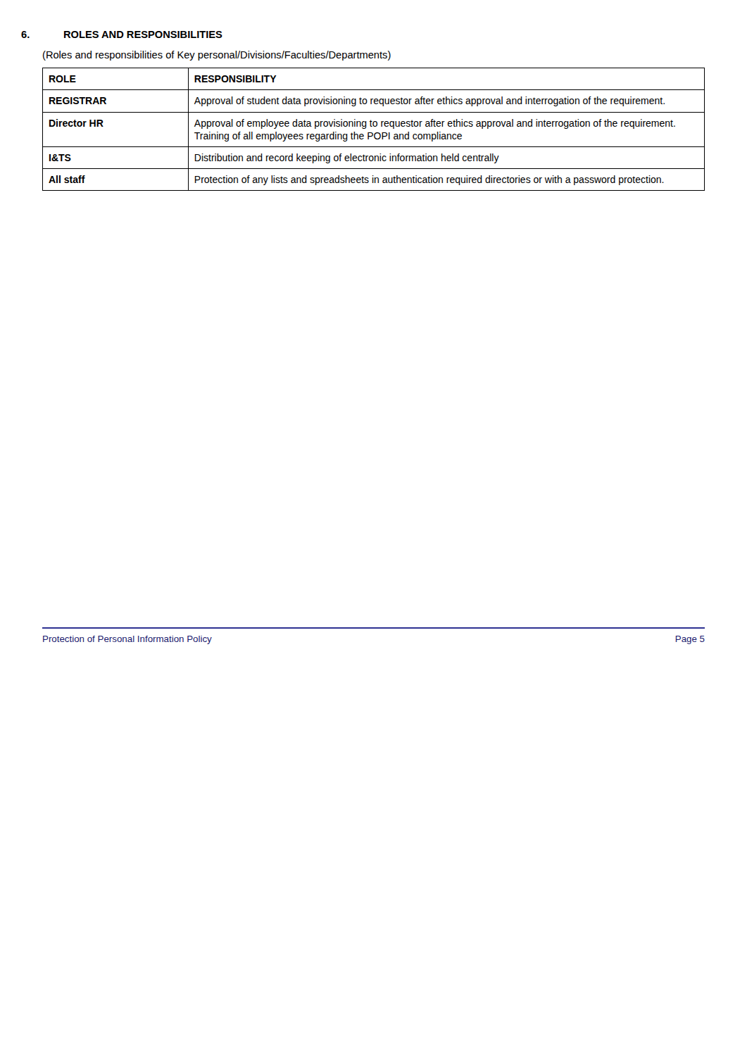6. ROLES AND RESPONSIBILITIES
(Roles and responsibilities of Key personal/Divisions/Faculties/Departments)
| ROLE | RESPONSIBILITY |
| REGISTRAR | Approval of student data provisioning to requestor after ethics approval and interrogation of the requirement. |
| Director HR | Approval of employee data provisioning to requestor after ethics approval and interrogation of the requirement. Training of all employees regarding the POPI and compliance |
| I&TS | Distribution and record keeping of electronic information held centrally |
| All staff | Protection of any lists and spreadsheets in authentication required directories or with a password protection. |
Protection of Personal Information Policy
Page 5